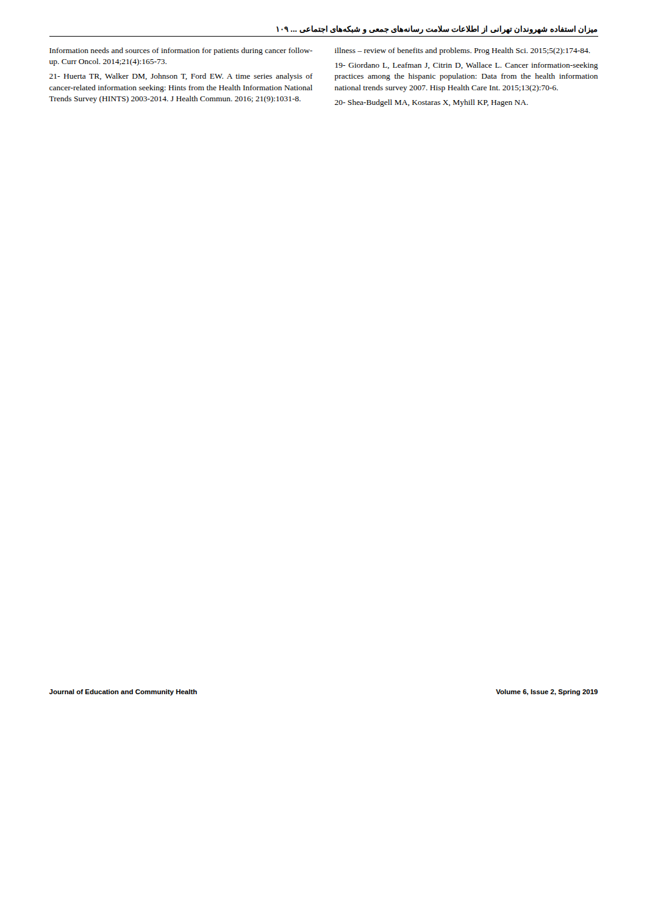میزان استفاده شهروندان تهرانی از اطلاعات سلامت رسانه‌های جمعی و شبکه‌های اجتماعی ... ۱۰۹
Information needs and sources of information for patients during cancer follow-up. Curr Oncol. 2014;21(4):165-73.
21- Huerta TR, Walker DM, Johnson T, Ford EW. A time series analysis of cancer-related information seeking: Hints from the Health Information National Trends Survey (HINTS) 2003-2014. J Health Commun. 2016; 21(9):1031-8.
illness – review of benefits and problems. Prog Health Sci. 2015;5(2):174-84.
19- Giordano L, Leafman J, Citrin D, Wallace L. Cancer information-seeking practices among the hispanic population: Data from the health information national trends survey 2007. Hisp Health Care Int. 2015;13(2):70-6.
20- Shea-Budgell MA, Kostaras X, Myhill KP, Hagen NA.
Journal of Education and Community Health Volume 6, Issue 2, Spring 2019